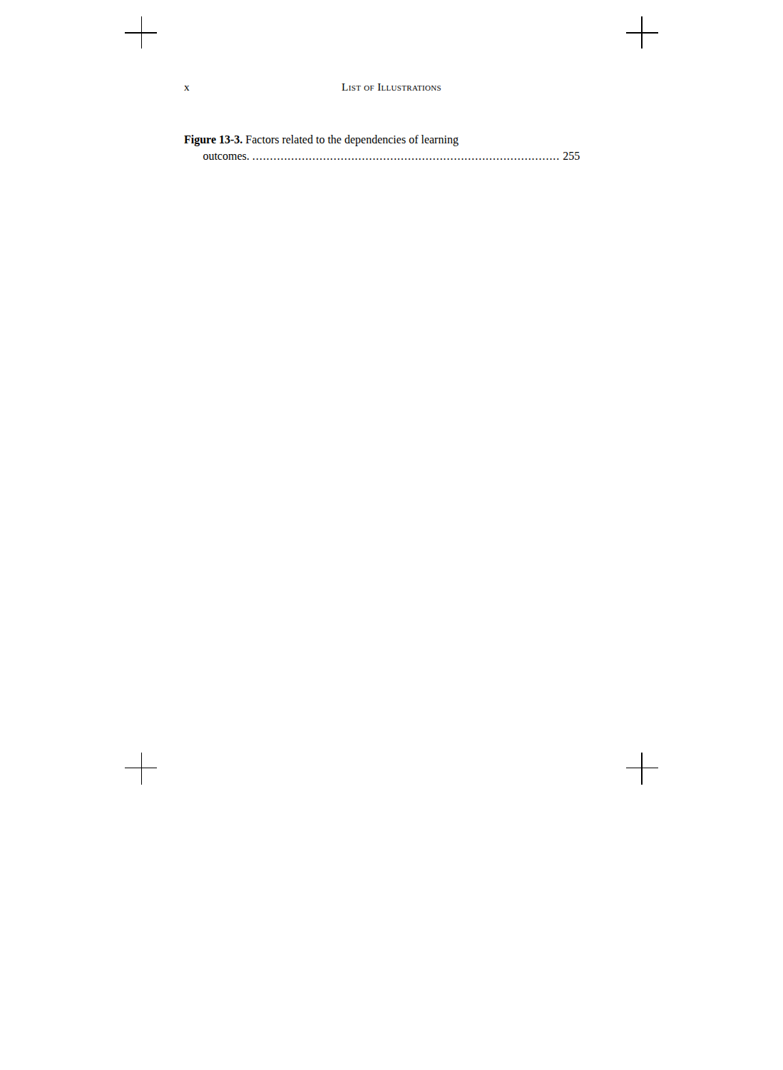x List of Illustrations
Figure 13-3. Factors related to the dependencies of learning outcomes. ....................................................................................... 255